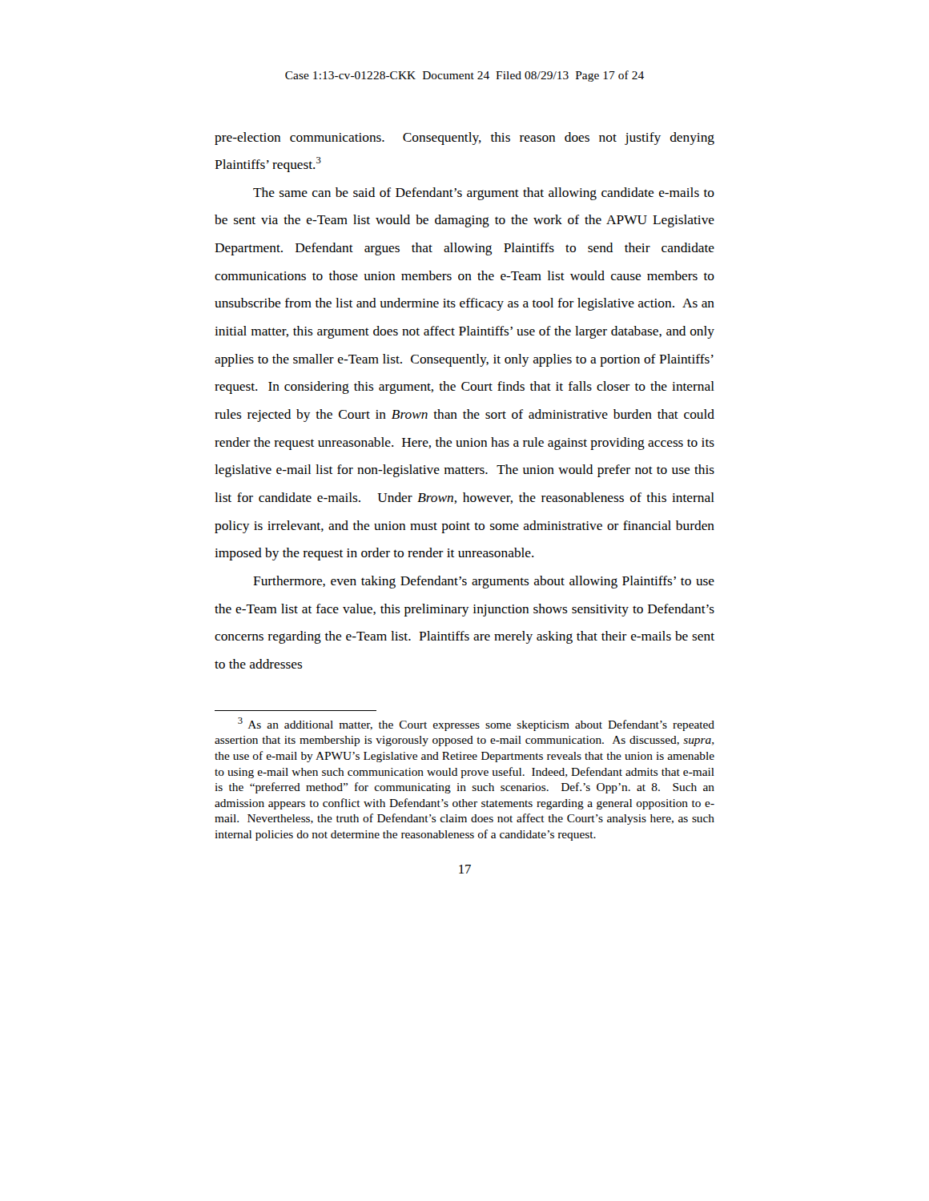Case 1:13-cv-01228-CKK Document 24 Filed 08/29/13 Page 17 of 24
pre-election communications. Consequently, this reason does not justify denying Plaintiffs’ request.3
The same can be said of Defendant’s argument that allowing candidate e-mails to be sent via the e-Team list would be damaging to the work of the APWU Legislative Department. Defendant argues that allowing Plaintiffs to send their candidate communications to those union members on the e-Team list would cause members to unsubscribe from the list and undermine its efficacy as a tool for legislative action. As an initial matter, this argument does not affect Plaintiffs’ use of the larger database, and only applies to the smaller e-Team list. Consequently, it only applies to a portion of Plaintiffs’ request. In considering this argument, the Court finds that it falls closer to the internal rules rejected by the Court in Brown than the sort of administrative burden that could render the request unreasonable. Here, the union has a rule against providing access to its legislative e-mail list for non-legislative matters. The union would prefer not to use this list for candidate e-mails. Under Brown, however, the reasonableness of this internal policy is irrelevant, and the union must point to some administrative or financial burden imposed by the request in order to render it unreasonable.
Furthermore, even taking Defendant’s arguments about allowing Plaintiffs’ to use the e-Team list at face value, this preliminary injunction shows sensitivity to Defendant’s concerns regarding the e-Team list. Plaintiffs are merely asking that their e-mails be sent to the addresses
3 As an additional matter, the Court expresses some skepticism about Defendant’s repeated assertion that its membership is vigorously opposed to e-mail communication. As discussed, supra, the use of e-mail by APWU’s Legislative and Retiree Departments reveals that the union is amenable to using e-mail when such communication would prove useful. Indeed, Defendant admits that e-mail is the “preferred method” for communicating in such scenarios. Def.’s Opp’n. at 8. Such an admission appears to conflict with Defendant’s other statements regarding a general opposition to e-mail. Nevertheless, the truth of Defendant’s claim does not affect the Court’s analysis here, as such internal policies do not determine the reasonableness of a candidate’s request.
17